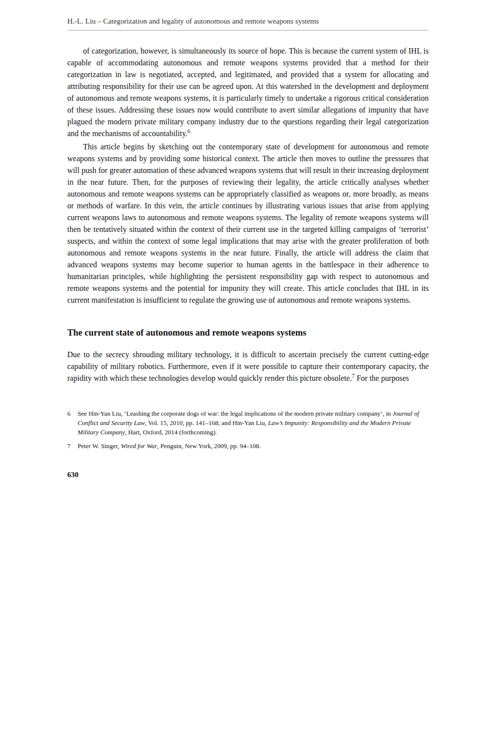H.-L. Liu – Categorization and legality of autonomous and remote weapons systems
of categorization, however, is simultaneously its source of hope. This is because the current system of IHL is capable of accommodating autonomous and remote weapons systems provided that a method for their categorization in law is negotiated, accepted, and legitimated, and provided that a system for allocating and attributing responsibility for their use can be agreed upon. At this watershed in the development and deployment of autonomous and remote weapons systems, it is particularly timely to undertake a rigorous critical consideration of these issues. Addressing these issues now would contribute to avert similar allegations of impunity that have plagued the modern private military company industry due to the questions regarding their legal categorization and the mechanisms of accountability.6
This article begins by sketching out the contemporary state of development for autonomous and remote weapons systems and by providing some historical context. The article then moves to outline the pressures that will push for greater automation of these advanced weapons systems that will result in their increasing deployment in the near future. Then, for the purposes of reviewing their legality, the article critically analyses whether autonomous and remote weapons systems can be appropriately classified as weapons or, more broadly, as means or methods of warfare. In this vein, the article continues by illustrating various issues that arise from applying current weapons laws to autonomous and remote weapons systems. The legality of remote weapons systems will then be tentatively situated within the context of their current use in the targeted killing campaigns of ‘terrorist’ suspects, and within the context of some legal implications that may arise with the greater proliferation of both autonomous and remote weapons systems in the near future. Finally, the article will address the claim that advanced weapons systems may become superior to human agents in the battlespace in their adherence to humanitarian principles, while highlighting the persistent responsibility gap with respect to autonomous and remote weapons systems and the potential for impunity they will create. This article concludes that IHL in its current manifestation is insufficient to regulate the growing use of autonomous and remote weapons systems.
The current state of autonomous and remote weapons systems
Due to the secrecy shrouding military technology, it is difficult to ascertain precisely the current cutting-edge capability of military robotics. Furthermore, even if it were possible to capture their contemporary capacity, the rapidity with which these technologies develop would quickly render this picture obsolete.7 For the purposes
6 See Hin-Yan Liu, ‘Leashing the corporate dogs of war: the legal implications of the modern private military company’, in Journal of Conflict and Security Law, Vol. 15, 2010, pp. 141–168; and Hin-Yan Liu, Law’s Impunity: Responsibility and the Modern Private Military Company, Hart, Oxford, 2014 (forthcoming).
7 Peter W. Singer, Wired for War, Penguin, New York, 2009, pp. 94–108.
630